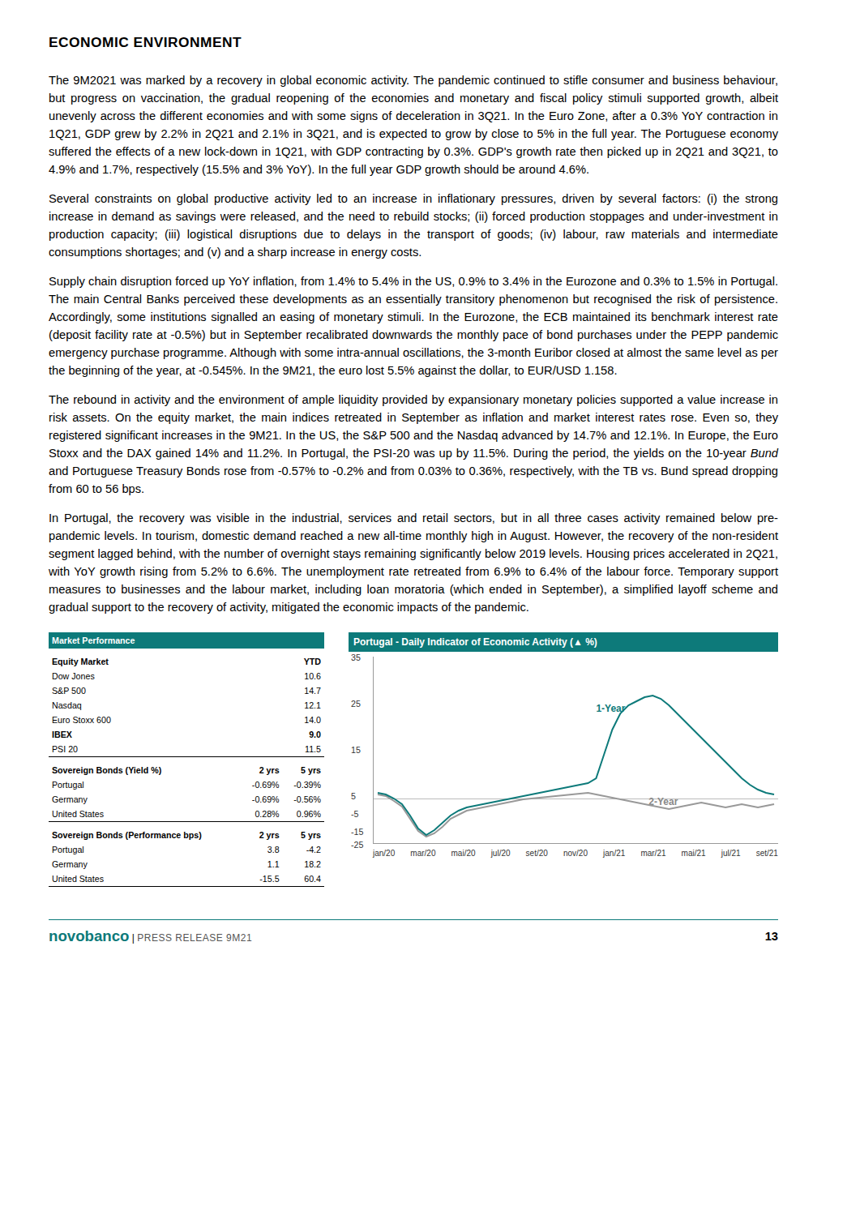ECONOMIC ENVIRONMENT
The 9M2021 was marked by a recovery in global economic activity. The pandemic continued to stifle consumer and business behaviour, but progress on vaccination, the gradual reopening of the economies and monetary and fiscal policy stimuli supported growth, albeit unevenly across the different economies and with some signs of deceleration in 3Q21. In the Euro Zone, after a 0.3% YoY contraction in 1Q21, GDP grew by 2.2% in 2Q21 and 2.1% in 3Q21, and is expected to grow by close to 5% in the full year. The Portuguese economy suffered the effects of a new lock-down in 1Q21, with GDP contracting by 0.3%. GDP's growth rate then picked up in 2Q21 and 3Q21, to 4.9% and 1.7%, respectively (15.5% and 3% YoY). In the full year GDP growth should be around 4.6%.
Several constraints on global productive activity led to an increase in inflationary pressures, driven by several factors: (i) the strong increase in demand as savings were released, and the need to rebuild stocks; (ii) forced production stoppages and under-investment in production capacity; (iii) logistical disruptions due to delays in the transport of goods; (iv) labour, raw materials and intermediate consumptions shortages; and (v) and a sharp increase in energy costs.
Supply chain disruption forced up YoY inflation, from 1.4% to 5.4% in the US, 0.9% to 3.4% in the Eurozone and 0.3% to 1.5% in Portugal. The main Central Banks perceived these developments as an essentially transitory phenomenon but recognised the risk of persistence. Accordingly, some institutions signalled an easing of monetary stimuli. In the Eurozone, the ECB maintained its benchmark interest rate (deposit facility rate at -0.5%) but in September recalibrated downwards the monthly pace of bond purchases under the PEPP pandemic emergency purchase programme. Although with some intra-annual oscillations, the 3-month Euribor closed at almost the same level as per the beginning of the year, at -0.545%. In the 9M21, the euro lost 5.5% against the dollar, to EUR/USD 1.158.
The rebound in activity and the environment of ample liquidity provided by expansionary monetary policies supported a value increase in risk assets. On the equity market, the main indices retreated in September as inflation and market interest rates rose. Even so, they registered significant increases in the 9M21. In the US, the S&P 500 and the Nasdaq advanced by 14.7% and 12.1%. In Europe, the Euro Stoxx and the DAX gained 14% and 11.2%. In Portugal, the PSI-20 was up by 11.5%. During the period, the yields on the 10-year Bund and Portuguese Treasury Bonds rose from -0.57% to -0.2% and from 0.03% to 0.36%, respectively, with the TB vs. Bund spread dropping from 60 to 56 bps.
In Portugal, the recovery was visible in the industrial, services and retail sectors, but in all three cases activity remained below pre-pandemic levels. In tourism, domestic demand reached a new all-time monthly high in August. However, the recovery of the non-resident segment lagged behind, with the number of overnight stays remaining significantly below 2019 levels. Housing prices accelerated in 2Q21, with YoY growth rising from 5.2% to 6.6%. The unemployment rate retreated from 6.9% to 6.4% of the labour force. Temporary support measures to businesses and the labour market, including loan moratoria (which ended in September), a simplified layoff scheme and gradual support to the recovery of activity, mitigated the economic impacts of the pandemic.
Market Performance
| Equity Market | | YTD |
| Dow Jones | | 10.6 |
| S&P 500 | | 14.7 |
| Nasdaq | | 12.1 |
| Euro Stoxx 600 | | 14.0 |
| IBEX | | 9.0 |
| PSI 20 | | 11.5 |
| Sovereign Bonds (Yield %) | 2 yrs | 5 yrs |
| Portugal | -0.69% | -0.39% |
| Germany | -0.69% | -0.56% |
| United States | 0.28% | 0.96% |
| Sovereign Bonds (Performance bps) | 2 yrs | 5 yrs |
| Portugal | 3.8 | -4.2 |
| Germany | 1.1 | 18.2 |
| United States | -15.5 | 60.4 |
Portugal - Daily Indicator of Economic Activity (▲ %)
35 25 15 5 -5 -15 -25
1-Year 2-Year
jan/20 mar/20 mai/20 jul/20 set/20 nov/20 jan/21 mar/21 mai/21 jul/21 set/21
novobanco | PRESS RELEASE 9M21
13